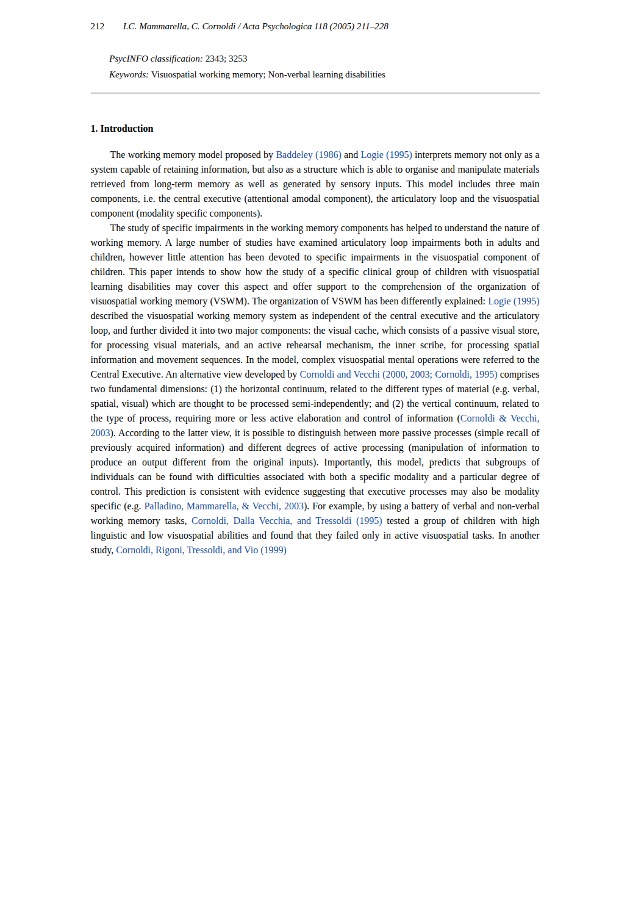212 I.C. Mammarella, C. Cornoldi / Acta Psychologica 118 (2005) 211–228
PsycINFO classification: 2343; 3253
Keywords: Visuospatial working memory; Non-verbal learning disabilities
1. Introduction
The working memory model proposed by Baddeley (1986) and Logie (1995) interprets memory not only as a system capable of retaining information, but also as a structure which is able to organise and manipulate materials retrieved from long-term memory as well as generated by sensory inputs. This model includes three main components, i.e. the central executive (attentional amodal component), the articulatory loop and the visuospatial component (modality specific components).
The study of specific impairments in the working memory components has helped to understand the nature of working memory. A large number of studies have examined articulatory loop impairments both in adults and children, however little attention has been devoted to specific impairments in the visuospatial component of children. This paper intends to show how the study of a specific clinical group of children with visuospatial learning disabilities may cover this aspect and offer support to the comprehension of the organization of visuospatial working memory (VSWM). The organization of VSWM has been differently explained: Logie (1995) described the visuospatial working memory system as independent of the central executive and the articulatory loop, and further divided it into two major components: the visual cache, which consists of a passive visual store, for processing visual materials, and an active rehearsal mechanism, the inner scribe, for processing spatial information and movement sequences. In the model, complex visuospatial mental operations were referred to the Central Executive. An alternative view developed by Cornoldi and Vecchi (2000, 2003; Cornoldi, 1995) comprises two fundamental dimensions: (1) the horizontal continuum, related to the different types of material (e.g. verbal, spatial, visual) which are thought to be processed semi-independently; and (2) the vertical continuum, related to the type of process, requiring more or less active elaboration and control of information (Cornoldi & Vecchi, 2003). According to the latter view, it is possible to distinguish between more passive processes (simple recall of previously acquired information) and different degrees of active processing (manipulation of information to produce an output different from the original inputs). Importantly, this model, predicts that subgroups of individuals can be found with difficulties associated with both a specific modality and a particular degree of control. This prediction is consistent with evidence suggesting that executive processes may also be modality specific (e.g. Palladino, Mammarella, & Vecchi, 2003). For example, by using a battery of verbal and non-verbal working memory tasks, Cornoldi, Dalla Vecchia, and Tressoldi (1995) tested a group of children with high linguistic and low visuospatial abilities and found that they failed only in active visuospatial tasks. In another study, Cornoldi, Rigoni, Tressoldi, and Vio (1999)